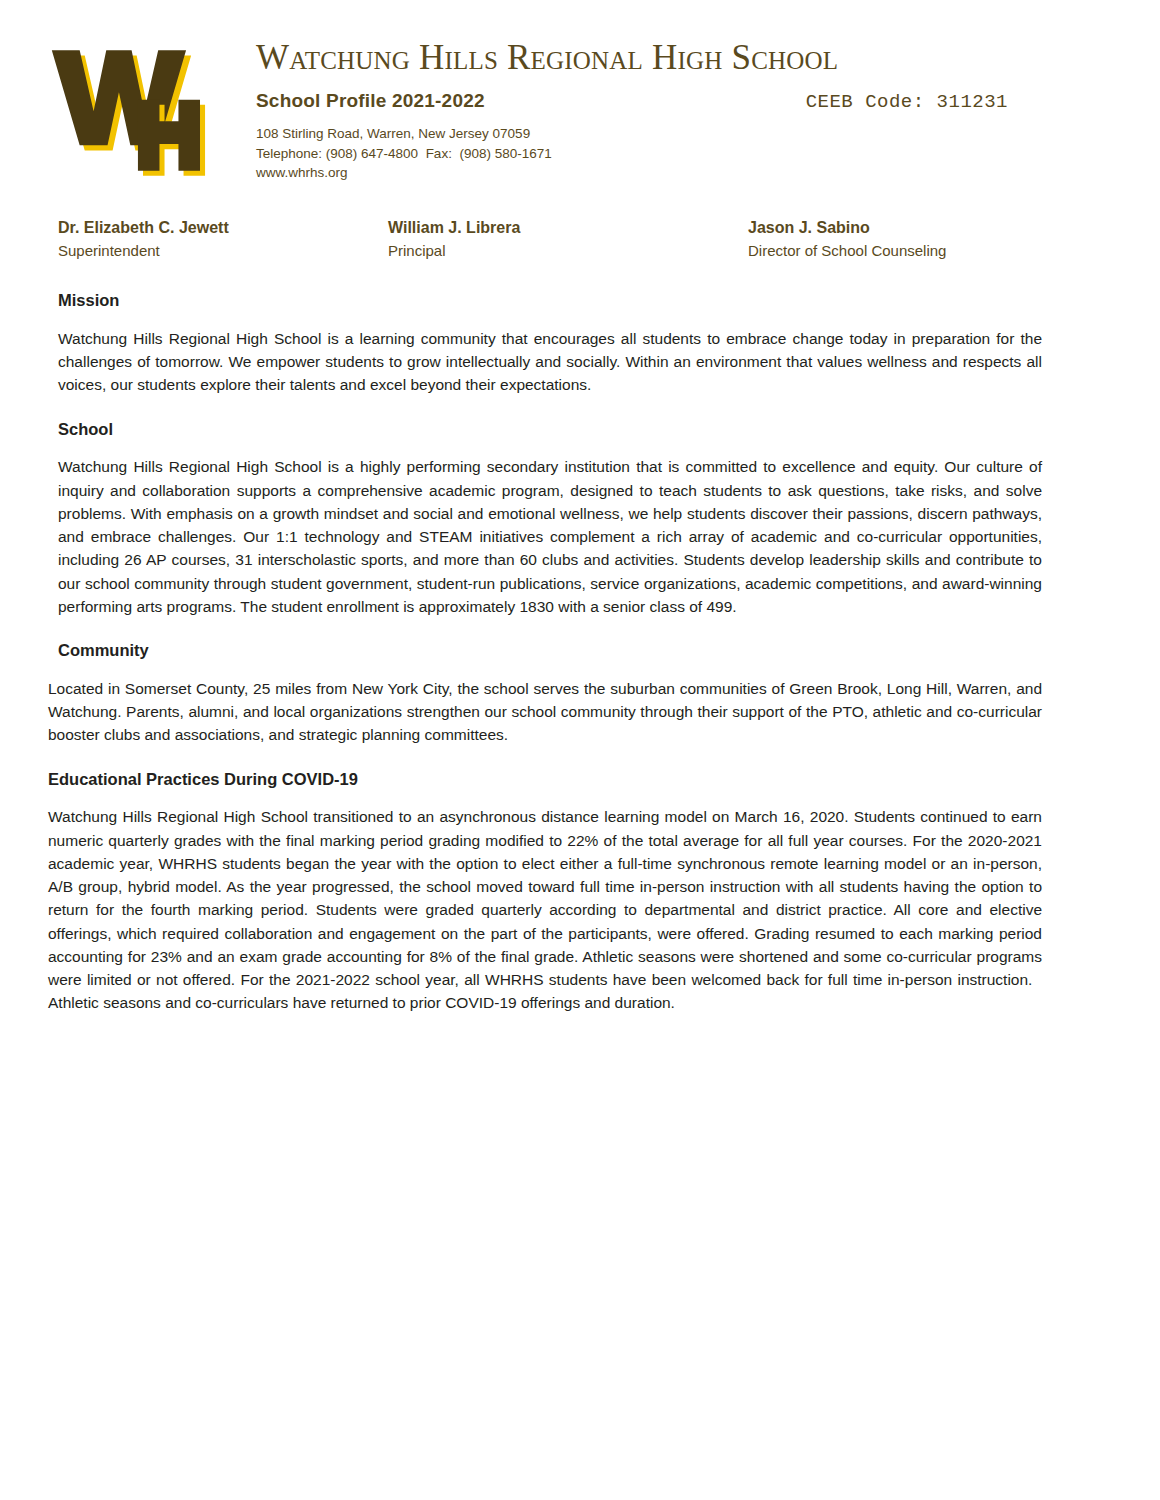Watchung Hills Regional High School
School Profile 2021-2022 CEEB Code: 311231
108 Stirling Road, Warren, New Jersey 07059
Telephone: (908) 647-4800 Fax: (908) 580-1671
www.whrhs.org
Dr. Elizabeth C. Jewett
Superintendent
William J. Librera
Principal
Jason J. Sabino
Director of School Counseling
Mission
Watchung Hills Regional High School is a learning community that encourages all students to embrace change today in preparation for the challenges of tomorrow. We empower students to grow intellectually and socially. Within an environment that values wellness and respects all voices, our students explore their talents and excel beyond their expectations.
School
Watchung Hills Regional High School is a highly performing secondary institution that is committed to excellence and equity. Our culture of inquiry and collaboration supports a comprehensive academic program, designed to teach students to ask questions, take risks, and solve problems. With emphasis on a growth mindset and social and emotional wellness, we help students discover their passions, discern pathways, and embrace challenges. Our 1:1 technology and STEAM initiatives complement a rich array of academic and co-curricular opportunities, including 26 AP courses, 31 interscholastic sports, and more than 60 clubs and activities. Students develop leadership skills and contribute to our school community through student government, student-run publications, service organizations, academic competitions, and award-winning performing arts programs. The student enrollment is approximately 1830 with a senior class of 499.
Community
Located in Somerset County, 25 miles from New York City, the school serves the suburban communities of Green Brook, Long Hill, Warren, and Watchung. Parents, alumni, and local organizations strengthen our school community through their support of the PTO, athletic and co-curricular booster clubs and associations, and strategic planning committees.
Educational Practices During COVID-19
Watchung Hills Regional High School transitioned to an asynchronous distance learning model on March 16, 2020. Students continued to earn numeric quarterly grades with the final marking period grading modified to 22% of the total average for all full year courses. For the 2020-2021 academic year, WHRHS students began the year with the option to elect either a full-time synchronous remote learning model or an in-person, A/B group, hybrid model. As the year progressed, the school moved toward full time in-person instruction with all students having the option to return for the fourth marking period. Students were graded quarterly according to departmental and district practice. All core and elective offerings, which required collaboration and engagement on the part of the participants, were offered. Grading resumed to each marking period accounting for 23% and an exam grade accounting for 8% of the final grade. Athletic seasons were shortened and some co-curricular programs were limited or not offered. For the 2021-2022 school year, all WHRHS students have been welcomed back for full time in-person instruction. Athletic seasons and co-curriculars have returned to prior COVID-19 offerings and duration.